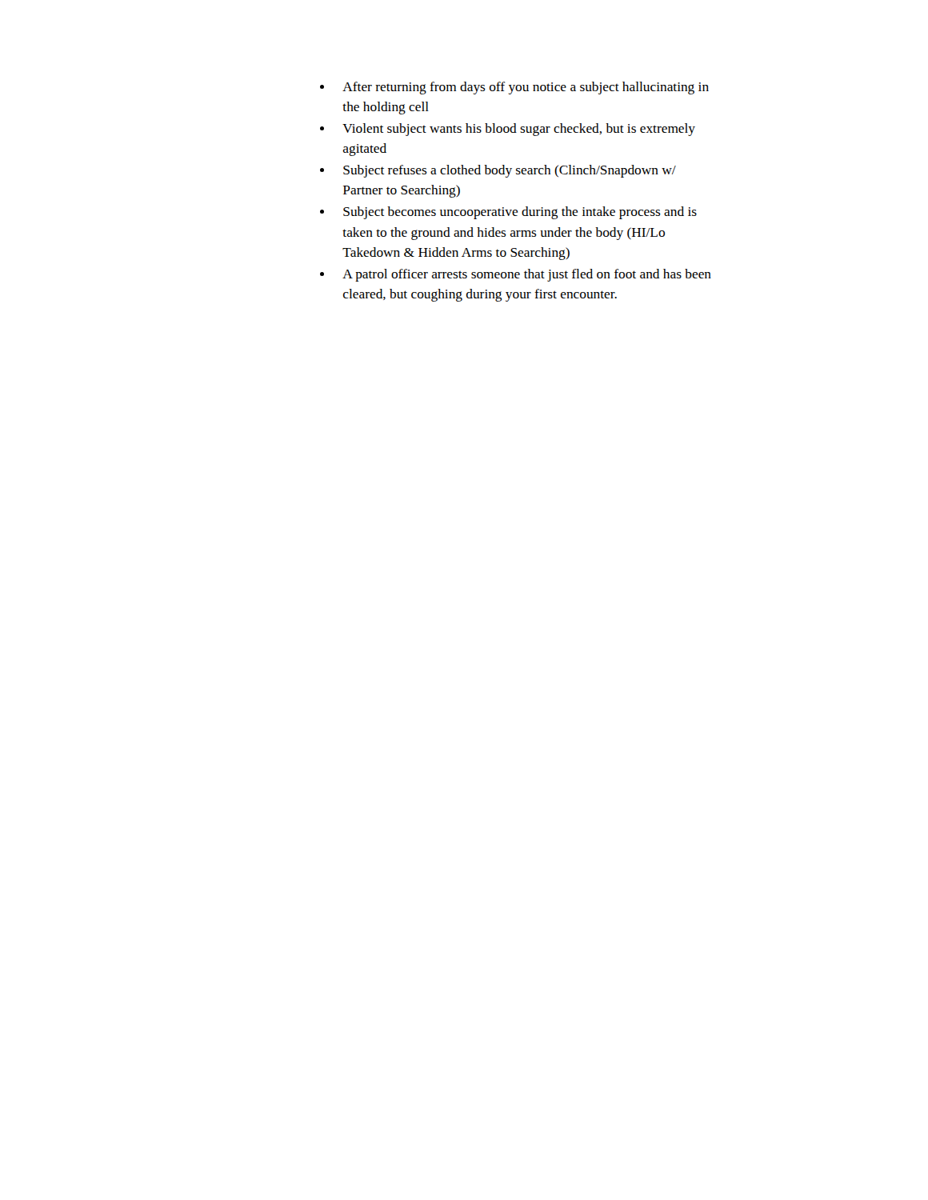After returning from days off you notice a subject hallucinating in the holding cell
Violent subject wants his blood sugar checked, but is extremely agitated
Subject refuses a clothed body search (Clinch/Snapdown w/ Partner to Searching)
Subject becomes uncooperative during the intake process and is taken to the ground and hides arms under the body (HI/Lo Takedown & Hidden Arms to Searching)
A patrol officer arrests someone that just fled on foot and has been cleared, but coughing during your first encounter.